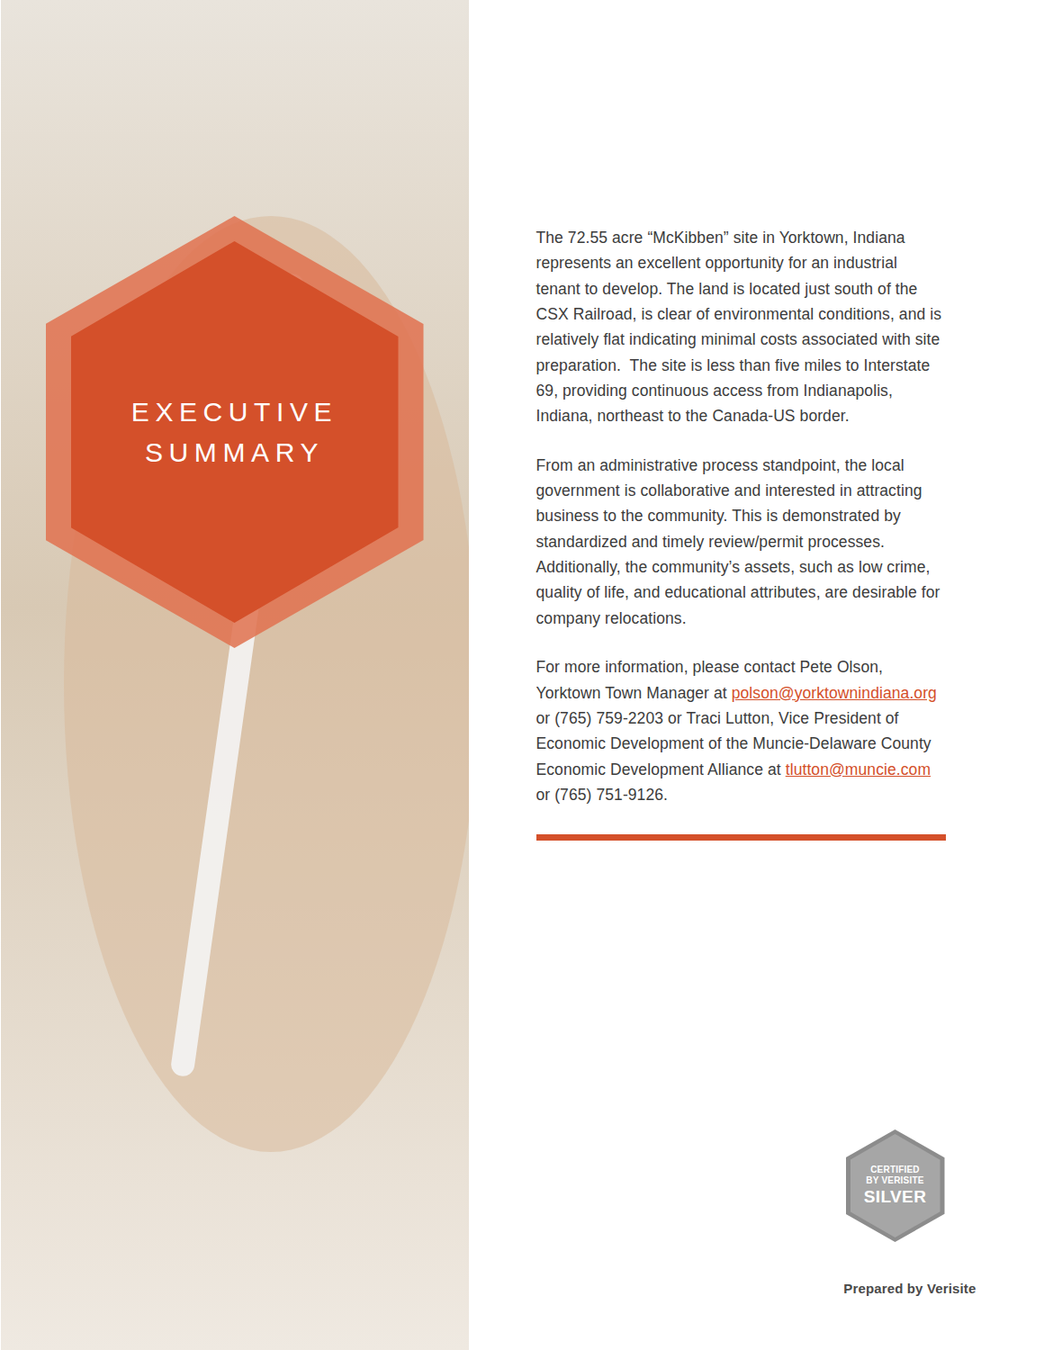Executive Summary
The 72.55 acre “McKibben” site in Yorktown, Indiana represents an excellent opportunity for an industrial tenant to develop. The land is located just south of the CSX Railroad, is clear of environmental conditions, and is relatively flat indicating minimal costs associated with site preparation. The site is less than five miles to Interstate 69, providing continuous access from Indianapolis, Indiana, northeast to the Canada-US border.
From an administrative process standpoint, the local government is collaborative and interested in attracting business to the community. This is demonstrated by standardized and timely review/permit processes. Additionally, the community’s assets, such as low crime, quality of life, and educational attributes, are desirable for company relocations.
For more information, please contact Pete Olson, Yorktown Town Manager at polson@yorktownindiana.org or (765) 759-2203 or Traci Lutton, Vice President of Economic Development of the Muncie-Delaware County Economic Development Alliance at tlutton@muncie.com or (765) 751-9126.
CERTIFIED BY VERISITE SILVER
Prepared by Verisite